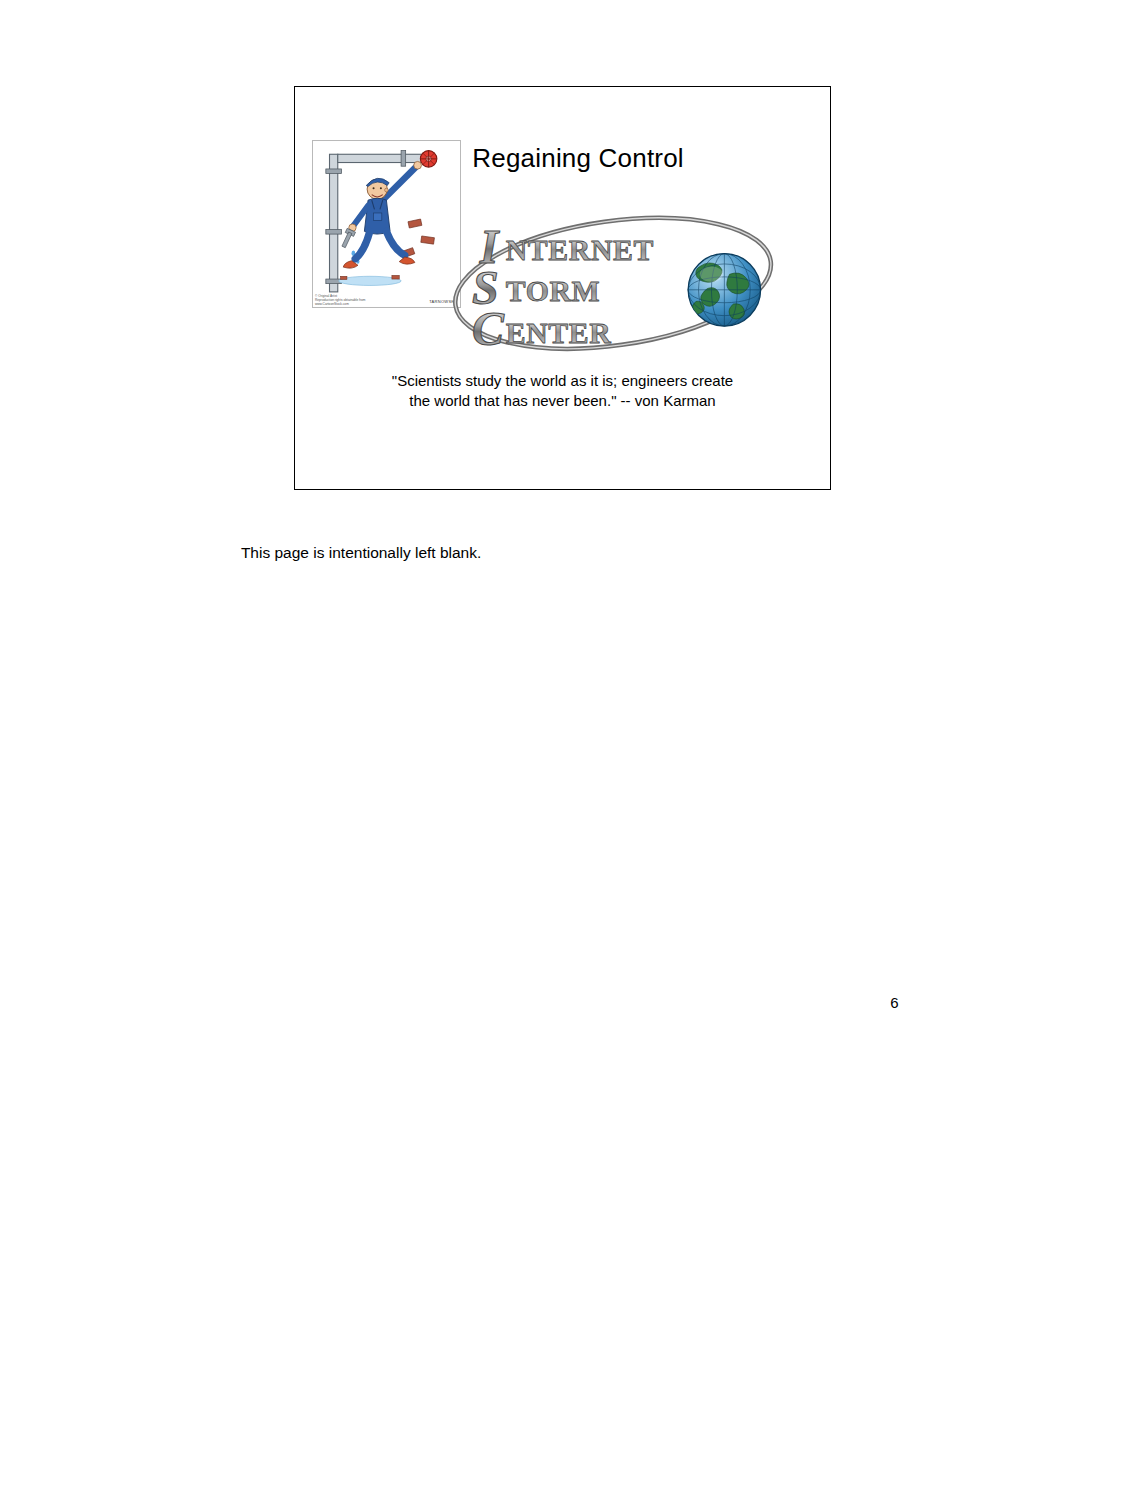Regaining Control
© Original Artist
Reproduction rights obtainable from
www.CartoonStock.com
TARNOWSKI
I S C NTERNET TORM ENTER
"Scientists study the world as it is; engineers create
the world that has never been." -- von Karman
This page is intentionally left blank.
6